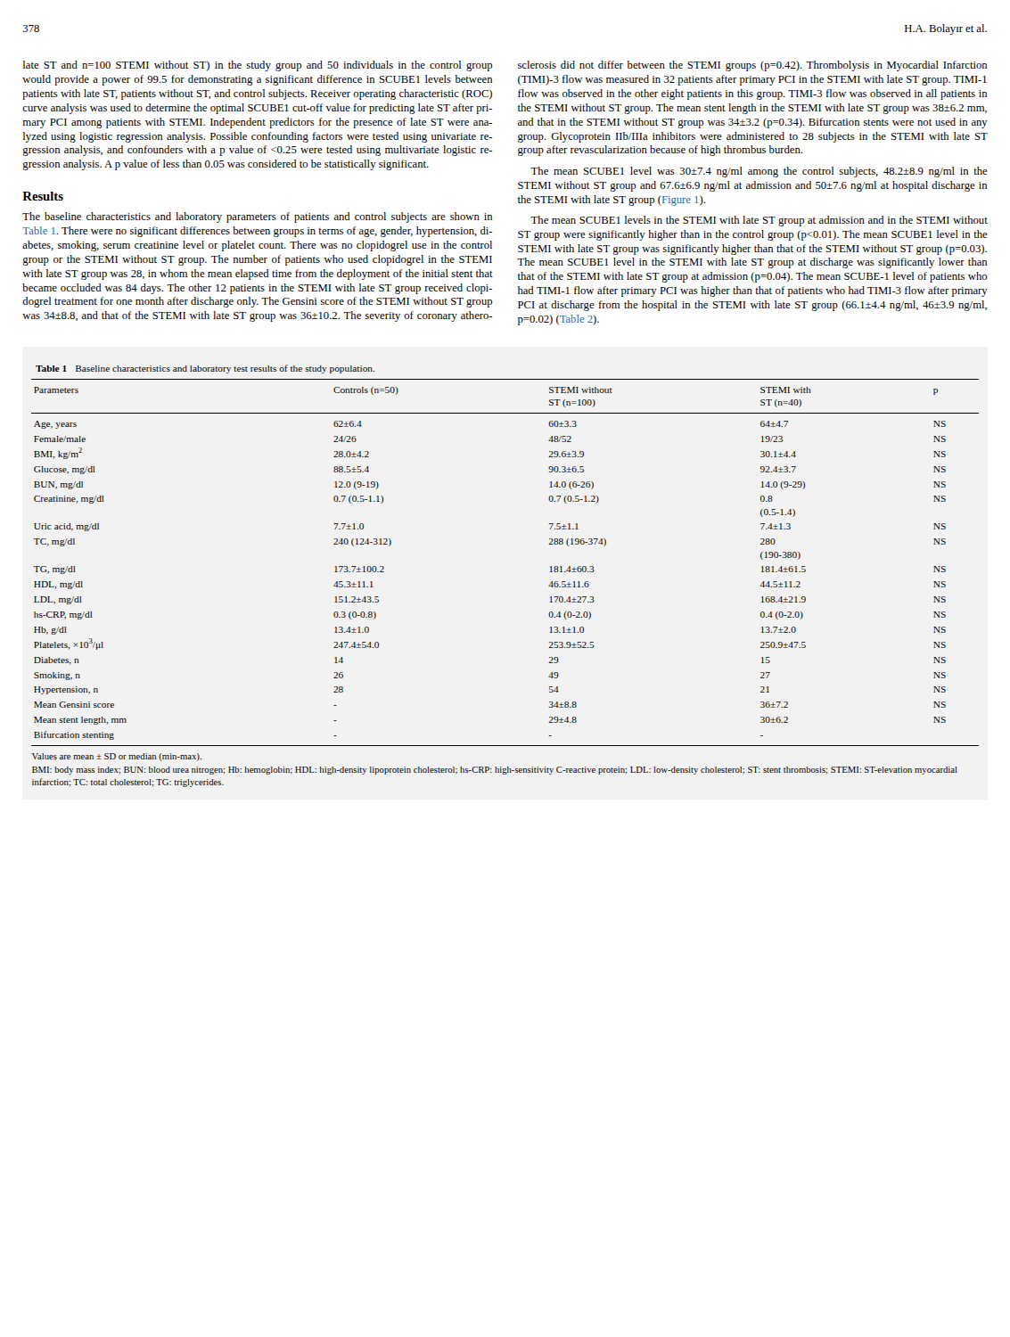378 H.A. Bolayır et al.
late ST and n=100 STEMI without ST) in the study group and 50 individuals in the control group would provide a power of 99.5 for demonstrating a significant difference in SCUBE1 levels between patients with late ST, patients without ST, and control subjects. Receiver operating characteristic (ROC) curve analysis was used to determine the optimal SCUBE1 cut-off value for predicting late ST after primary PCI among patients with STEMI. Independent predictors for the presence of late ST were analyzed using logistic regression analysis. Possible confounding factors were tested using univariate regression analysis, and confounders with a p value of <0.25 were tested using multivariate logistic regression analysis. A p value of less than 0.05 was considered to be statistically significant.
Results
The baseline characteristics and laboratory parameters of patients and control subjects are shown in Table 1. There were no significant differences between groups in terms of age, gender, hypertension, diabetes, smoking, serum creatinine level or platelet count. There was no clopidogrel use in the control group or the STEMI without ST group. The number of patients who used clopidogrel in the STEMI with late ST group was 28, in whom the mean elapsed time from the deployment of the initial stent that became occluded was 84 days. The other 12 patients in the STEMI with late ST group received clopidogrel treatment for one month after discharge only. The Gensini score of the STEMI without ST group was 34±8.8, and that of the STEMI with late ST group was 36±10.2. The severity of coronary atherosclerosis did not differ between the STEMI groups (p=0.42). Thrombolysis in Myocardial Infarction (TIMI)-3 flow was measured in 32 patients after primary PCI in the STEMI with late ST group. TIMI-1 flow was observed in the other eight patients in this group. TIMI-3 flow was observed in all patients in the STEMI without ST group. The mean stent length in the STEMI with late ST group was 38±6.2 mm, and that in the STEMI without ST group was 34±3.2 (p=0.34). Bifurcation stents were not used in any group. Glycoprotein IIb/IIIa inhibitors were administered to 28 subjects in the STEMI with late ST group after revascularization because of high thrombus burden.
The mean SCUBE1 level was 30±7.4 ng/ml among the control subjects, 48.2±8.9 ng/ml in the STEMI without ST group and 67.6±6.9 ng/ml at admission and 50±7.6 ng/ml at hospital discharge in the STEMI with late ST group (Figure 1).
The mean SCUBE1 levels in the STEMI with late ST group at admission and in the STEMI without ST group were significantly higher than in the control group (p<0.01). The mean SCUBE1 level in the STEMI with late ST group was significantly higher than that of the STEMI without ST group (p=0.03). The mean SCUBE1 level in the STEMI with late ST group at discharge was significantly lower than that of the STEMI with late ST group at admission (p=0.04). The mean SCUBE-1 level of patients who had TIMI-1 flow after primary PCI was higher than that of patients who had TIMI-3 flow after primary PCI at discharge from the hospital in the STEMI with late ST group (66.1±4.4 ng/ml, 46±3.9 ng/ml, p=0.02) (Table 2).
Table 1 Baseline characteristics and laboratory test results of the study population.
| Parameters | Controls (n=50) | STEMI without ST (n=100) | STEMI with ST (n=40) | p |
| --- | --- | --- | --- | --- |
| Age, years | 62±6.4 | 60±3.3 | 64±4.7 | NS |
| Female/male | 24/26 | 48/52 | 19/23 | NS |
| BMI, kg/m 2 | 28.0±4.2 | 29.6±3.9 | 30.1±4.4 | NS |
| Glucose, mg/dl | 88.5±5.4 | 90.3±6.5 | 92.4±3.7 | NS |
| BUN, mg/dl | 12.0 (9-19) | 14.0 (6-26) | 14.0 (9-29) | NS |
| Creatinine, mg/dl | 0.7 (0.5-1.1) | 0.7 (0.5-1.2) | 0.8 (0.5-1.4) | NS |
| Uric acid, mg/dl | 7.7±1.0 | 7.5±1.1 | 7.4±1.3 | NS |
| TC, mg/dl | 240 (124-312) | 288 (196-374) | 280 (190-380) | NS |
| TG, mg/dl | 173.7±100.2 | 181.4±60.3 | 181.4±61.5 | NS |
| HDL, mg/dl | 45.3±11.1 | 46.5±11.6 | 44.5±11.2 | NS |
| LDL, mg/dl | 151.2±43.5 | 170.4±27.3 | 168.4±21.9 | NS |
| hs-CRP, mg/dl | 0.3 (0-0.8) | 0.4 (0-2.0) | 0.4 (0-2.0) | NS |
| Hb, g/dl | 13.4±1.0 | 13.1±1.0 | 13.7±2.0 | NS |
| Platelets, ×10 3 /μl | 247.4±54.0 | 253.9±52.5 | 250.9±47.5 | NS |
| Diabetes, n | 14 | 29 | 15 | NS |
| Smoking, n | 26 | 49 | 27 | NS |
| Hypertension, n | 28 | 54 | 21 | NS |
| Mean Gensini score | - | 34±8.8 | 36±7.2 | NS |
| Mean stent length, mm | - | 29±4.8 | 30±6.2 | NS |
| Bifurcation stenting | - | - | - | |
Values are mean ± SD or median (min-max).
BMI: body mass index; BUN: blood urea nitrogen; Hb: hemoglobin; HDL: high-density lipoprotein cholesterol; hs-CRP: high-sensitivity C-reactive protein; LDL: low-density cholesterol; ST: stent thrombosis; STEMI: ST-elevation myocardial infarction; TC: total cholesterol; TG: triglycerides.